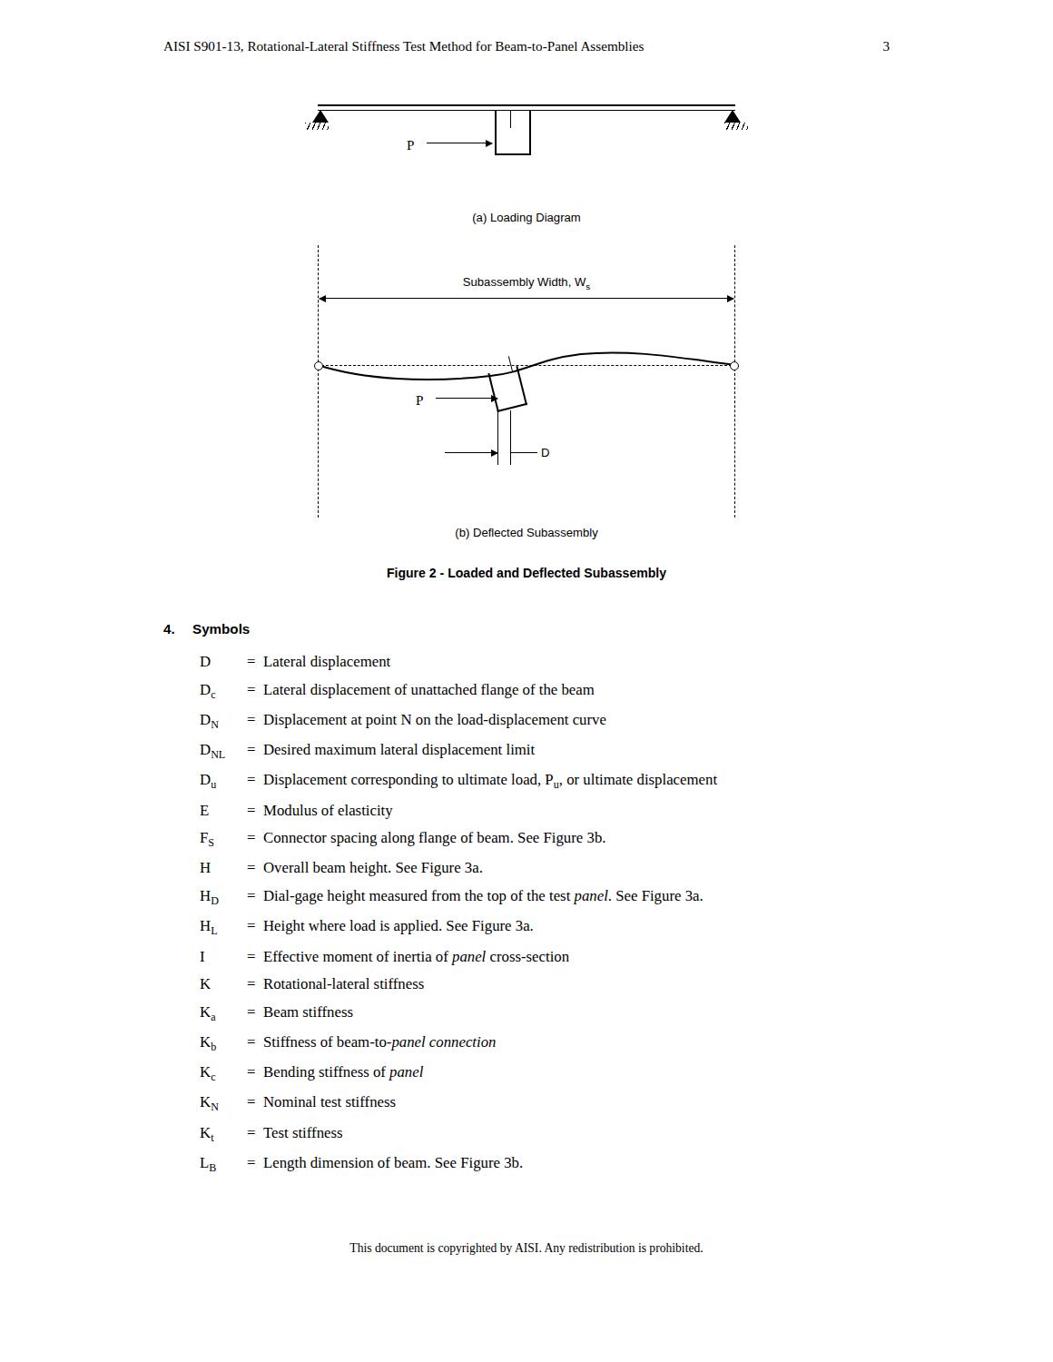AISI S901-13, Rotational-Lateral Stiffness Test Method for Beam-to-Panel Assemblies 3
P
(a) Loading Diagram
Subassembly Width, Ws
P
D
(b) Deflected Subassembly
Figure 2 - Loaded and Deflected Subassembly
4. Symbols
D = Lateral displacement
Dc = Lateral displacement of unattached flange of the beam
DN = Displacement at point N on the load-displacement curve
DNL = Desired maximum lateral displacement limit
Du = Displacement corresponding to ultimate load, Pu, or ultimate displacement
E = Modulus of elasticity
FS = Connector spacing along flange of beam. See Figure 3b.
H = Overall beam height. See Figure 3a.
HD = Dial-gage height measured from the top of the test panel. See Figure 3a.
HL = Height where load is applied. See Figure 3a.
I = Effective moment of inertia of panel cross-section
K = Rotational-lateral stiffness
Ka = Beam stiffness
Kb = Stiffness of beam-to-panel connection
Kc = Bending stiffness of panel
KN = Nominal test stiffness
Kt = Test stiffness
LB = Length dimension of beam. See Figure 3b.
This document is copyrighted by AISI. Any redistribution is prohibited.